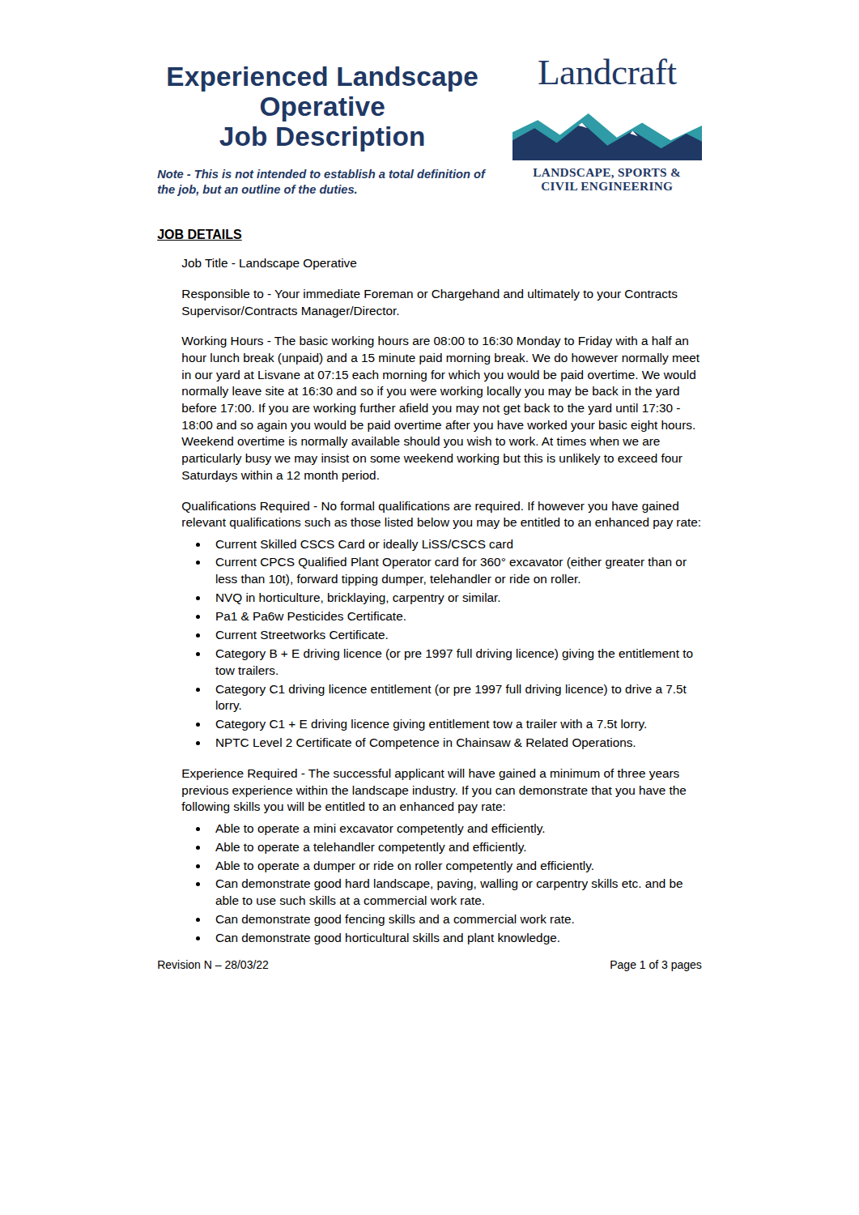Experienced Landscape Operative
Job Description
Note - This is not intended to establish a total definition of the job, but an outline of the duties.
Landcraft
Landscape, Sports &
Civil Engineering
JOB DETAILS
Job Title - Landscape Operative
Responsible to - Your immediate Foreman or Chargehand and ultimately to your Contracts Supervisor/Contracts Manager/Director.
Working Hours - The basic working hours are 08:00 to 16:30 Monday to Friday with a half an hour lunch break (unpaid) and a 15 minute paid morning break. We do however normally meet in our yard at Lisvane at 07:15 each morning for which you would be paid overtime. We would normally leave site at 16:30 and so if you were working locally you may be back in the yard before 17:00. If you are working further afield you may not get back to the yard until 17:30 - 18:00 and so again you would be paid overtime after you have worked your basic eight hours. Weekend overtime is normally available should you wish to work. At times when we are particularly busy we may insist on some weekend working but this is unlikely to exceed four Saturdays within a 12 month period.
Qualifications Required - No formal qualifications are required. If however you have gained relevant qualifications such as those listed below you may be entitled to an enhanced pay rate:
Current Skilled CSCS Card or ideally LiSS/CSCS card
Current CPCS Qualified Plant Operator card for 360° excavator (either greater than or less than 10t), forward tipping dumper, telehandler or ride on roller.
NVQ in horticulture, bricklaying, carpentry or similar.
Pa1 & Pa6w Pesticides Certificate.
Current Streetworks Certificate.
Category B + E driving licence (or pre 1997 full driving licence) giving the entitlement to tow trailers.
Category C1 driving licence entitlement (or pre 1997 full driving licence) to drive a 7.5t lorry.
Category C1 + E driving licence giving entitlement tow a trailer with a 7.5t lorry.
NPTC Level 2 Certificate of Competence in Chainsaw & Related Operations.
Experience Required - The successful applicant will have gained a minimum of three years previous experience within the landscape industry. If you can demonstrate that you have the following skills you will be entitled to an enhanced pay rate:
Able to operate a mini excavator competently and efficiently.
Able to operate a telehandler competently and efficiently.
Able to operate a dumper or ride on roller competently and efficiently.
Can demonstrate good hard landscape, paving, walling or carpentry skills etc. and be able to use such skills at a commercial work rate.
Can demonstrate good fencing skills and a commercial work rate.
Can demonstrate good horticultural skills and plant knowledge.
Revision N – 28/03/22 Page 1 of 3 pages